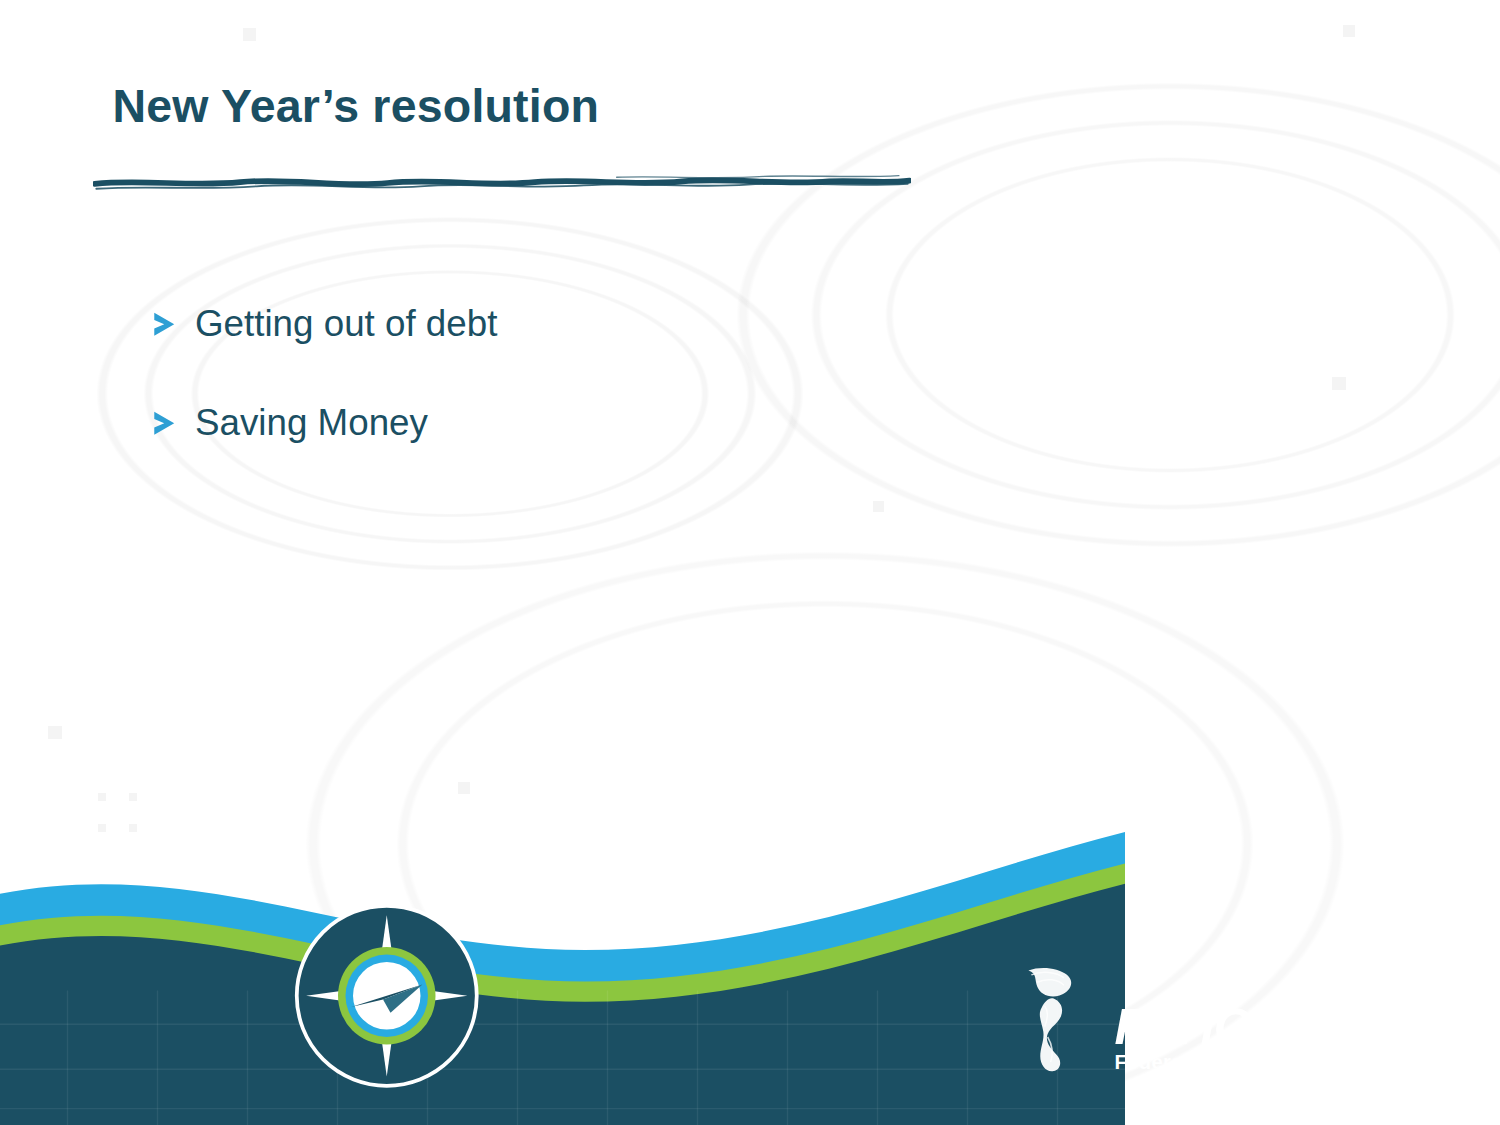New Year’s resolution
Getting out of debt
Saving Money
PAHO/WHO
Federal Credit Union